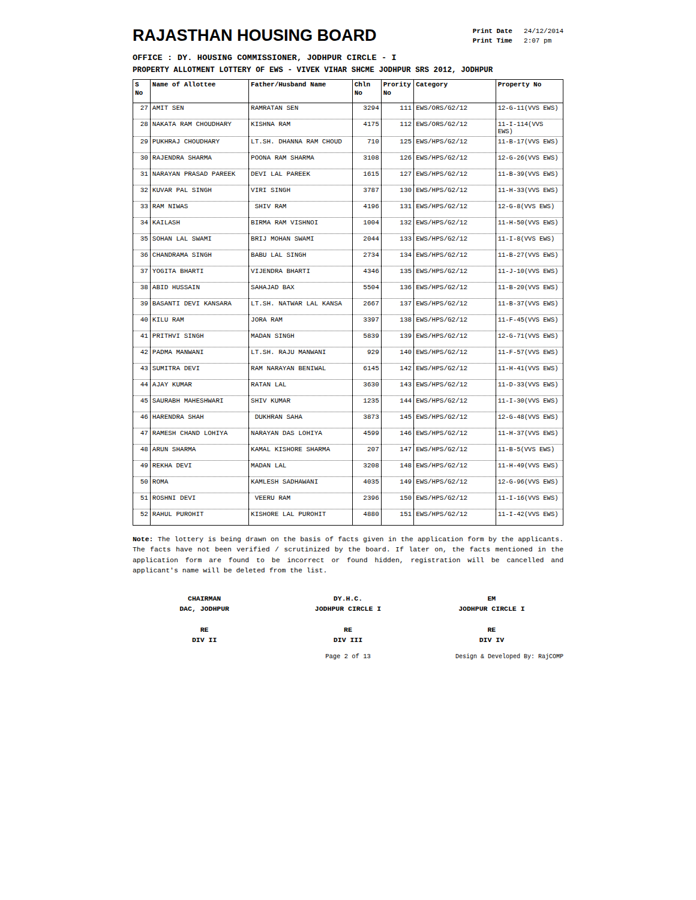| Print Date | 24/12/2014 |
| Print Time | 2:07 pm |
| Lottery Date | 24/12/2014 |
| Seed No. | 383765 |
RAJASTHAN HOUSING BOARD
OFFICE : DY. HOUSING COMMISSIONER, JODHPUR CIRCLE - I
PROPERTY ALLOTMENT LOTTERY OF EWS - VIVEK VIHAR SHCME JODHPUR SRS 2012, JODHPUR
| S No | Name of Allottee | Father/Husband Name | Chln No | Prority No | Category | Property No |
| --- | --- | --- | --- | --- | --- | --- |
| 27 | AMIT SEN | RAMRATAN SEN | 3294 | 111 | EWS/ORS/G2/12 | 12-G-11(VVS EWS) |
| 28 | NAKATA RAM CHOUDHARY | KISHNA RAM | 4175 | 112 | EWS/ORS/G2/12 | 11-I-114(VVS EWS) |
| 29 | PUKHRAJ CHOUDHARY | LT.SH. DHANNA RAM CHOUD | 710 | 125 | EWS/HPS/G2/12 | 11-B-17(VVS EWS) |
| 30 | RAJENDRA SHARMA | POONA RAM SHARMA | 3108 | 126 | EWS/HPS/G2/12 | 12-G-26(VVS EWS) |
| 31 | NARAYAN PRASAD PAREEK | DEVI LAL PAREEK | 1615 | 127 | EWS/HPS/G2/12 | 11-B-39(VVS EWS) |
| 32 | KUVAR PAL SINGH | VIRI SINGH | 3787 | 130 | EWS/HPS/G2/12 | 11-H-33(VVS EWS) |
| 33 | RAM NIWAS | SHIV RAM | 4196 | 131 | EWS/HPS/G2/12 | 12-G-8(VVS EWS) |
| 34 | KAILASH | BIRMA RAM VISHNOI | 1004 | 132 | EWS/HPS/G2/12 | 11-H-50(VVS EWS) |
| 35 | SOHAN LAL SWAMI | BRIJ MOHAN SWAMI | 2044 | 133 | EWS/HPS/G2/12 | 11-I-8(VVS EWS) |
| 36 | CHANDRAMA SINGH | BABU LAL SINGH | 2734 | 134 | EWS/HPS/G2/12 | 11-B-27(VVS EWS) |
| 37 | YOGITA BHARTI | VIJENDRA BHARTI | 4346 | 135 | EWS/HPS/G2/12 | 11-J-10(VVS EWS) |
| 38 | ABID HUSSAIN | SAHAJAD BAX | 5504 | 136 | EWS/HPS/G2/12 | 11-B-20(VVS EWS) |
| 39 | BASANTI DEVI KANSARA | LT.SH. NATWAR LAL KANSA | 2667 | 137 | EWS/HPS/G2/12 | 11-B-37(VVS EWS) |
| 40 | KILU RAM | JORA RAM | 3397 | 138 | EWS/HPS/G2/12 | 11-F-45(VVS EWS) |
| 41 | PRITHVI SINGH | MADAN SINGH | 5839 | 139 | EWS/HPS/G2/12 | 12-G-71(VVS EWS) |
| 42 | PADMA MANWANI | LT.SH. RAJU MANWANI | 929 | 140 | EWS/HPS/G2/12 | 11-F-57(VVS EWS) |
| 43 | SUMITRA DEVI | RAM NARAYAN BENIWAL | 6145 | 142 | EWS/HPS/G2/12 | 11-H-41(VVS EWS) |
| 44 | AJAY KUMAR | RATAN LAL | 3630 | 143 | EWS/HPS/G2/12 | 11-D-33(VVS EWS) |
| 45 | SAURABH MAHESHWARI | SHIV KUMAR | 1235 | 144 | EWS/HPS/G2/12 | 11-I-30(VVS EWS) |
| 46 | HARENDRA SHAH | DUKHRAN SAHA | 3873 | 145 | EWS/HPS/G2/12 | 12-G-48(VVS EWS) |
| 47 | RAMESH CHAND LOHIYA | NARAYAN DAS LOHIYA | 4599 | 146 | EWS/HPS/G2/12 | 11-H-37(VVS EWS) |
| 48 | ARUN SHARMA | KAMAL KISHORE SHARMA | 207 | 147 | EWS/HPS/G2/12 | 11-B-5(VVS EWS) |
| 49 | REKHA DEVI | MADAN LAL | 3208 | 148 | EWS/HPS/G2/12 | 11-H-49(VVS EWS) |
| 50 | ROMA | KAMLESH SADHAWANI | 4035 | 149 | EWS/HPS/G2/12 | 12-G-96(VVS EWS) |
| 51 | ROSHNI DEVI | VEERU RAM | 2396 | 150 | EWS/HPS/G2/12 | 11-I-16(VVS EWS) |
| 52 | RAHUL PUROHIT | KISHORE LAL PUROHIT | 4880 | 151 | EWS/HPS/G2/12 | 11-I-42(VVS EWS) |
Note: The lottery is being drawn on the basis of facts given in the application form by the applicants. The facts have not been verified / scrutinized by the board. If later on, the facts mentioned in the application form are found to be incorrect or found hidden, registration will be cancelled and applicant's name will be deleted from the list.
| CHAIRMAN | DY.H.C. | EM |
| DAC, JODHPUR | JODHPUR CIRCLE I | JODHPUR CIRCLE I |
| RE | RE | RE |
| DIV II | DIV III | DIV IV |
Page 2 of 13
Design & Developed By: RajCOMP